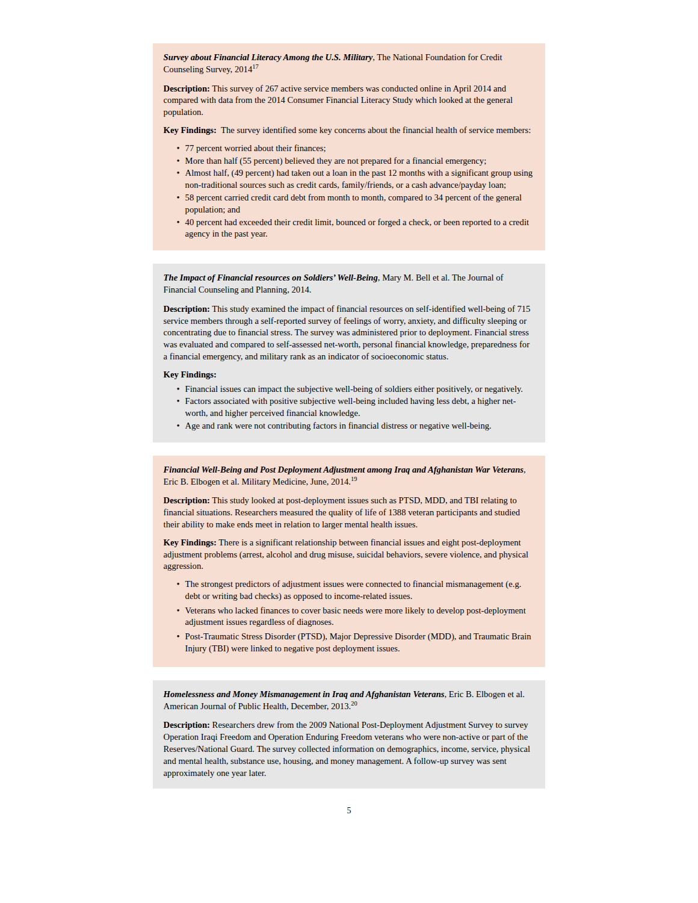Survey about Financial Literacy Among the U.S. Military, The National Foundation for Credit Counseling Survey, 201417
Description: This survey of 267 active service members was conducted online in April 2014 and compared with data from the 2014 Consumer Financial Literacy Study which looked at the general population.
Key Findings: The survey identified some key concerns about the financial health of service members:
77 percent worried about their finances;
More than half (55 percent) believed they are not prepared for a financial emergency;
Almost half, (49 percent) had taken out a loan in the past 12 months with a significant group using non-traditional sources such as credit cards, family/friends, or a cash advance/payday loan;
58 percent carried credit card debt from month to month, compared to 34 percent of the general population; and
40 percent had exceeded their credit limit, bounced or forged a check, or been reported to a credit agency in the past year.
The Impact of Financial resources on Soldiers’ Well-Being, Mary M. Bell et al. The Journal of Financial Counseling and Planning, 2014.
Description: This study examined the impact of financial resources on self-identified well-being of 715 service members through a self-reported survey of feelings of worry, anxiety, and difficulty sleeping or concentrating due to financial stress. The survey was administered prior to deployment. Financial stress was evaluated and compared to self-assessed net-worth, personal financial knowledge, preparedness for a financial emergency, and military rank as an indicator of socioeconomic status.
Key Findings:
Financial issues can impact the subjective well-being of soldiers either positively, or negatively.
Factors associated with positive subjective well-being included having less debt, a higher net-worth, and higher perceived financial knowledge.
Age and rank were not contributing factors in financial distress or negative well-being.
Financial Well-Being and Post Deployment Adjustment among Iraq and Afghanistan War Veterans, Eric B. Elbogen et al. Military Medicine, June, 2014.19
Description: This study looked at post-deployment issues such as PTSD, MDD, and TBI relating to financial situations. Researchers measured the quality of life of 1388 veteran participants and studied their ability to make ends meet in relation to larger mental health issues.
Key Findings: There is a significant relationship between financial issues and eight post-deployment adjustment problems (arrest, alcohol and drug misuse, suicidal behaviors, severe violence, and physical aggression.
The strongest predictors of adjustment issues were connected to financial mismanagement (e.g. debt or writing bad checks) as opposed to income-related issues.
Veterans who lacked finances to cover basic needs were more likely to develop post-deployment adjustment issues regardless of diagnoses.
Post-Traumatic Stress Disorder (PTSD), Major Depressive Disorder (MDD), and Traumatic Brain Injury (TBI) were linked to negative post deployment issues.
Homelessness and Money Mismanagement in Iraq and Afghanistan Veterans, Eric B. Elbogen et al. American Journal of Public Health, December, 2013.20
Description: Researchers drew from the 2009 National Post-Deployment Adjustment Survey to survey Operation Iraqi Freedom and Operation Enduring Freedom veterans who were non-active or part of the Reserves/National Guard. The survey collected information on demographics, income, service, physical and mental health, substance use, housing, and money management. A follow-up survey was sent approximately one year later.
5